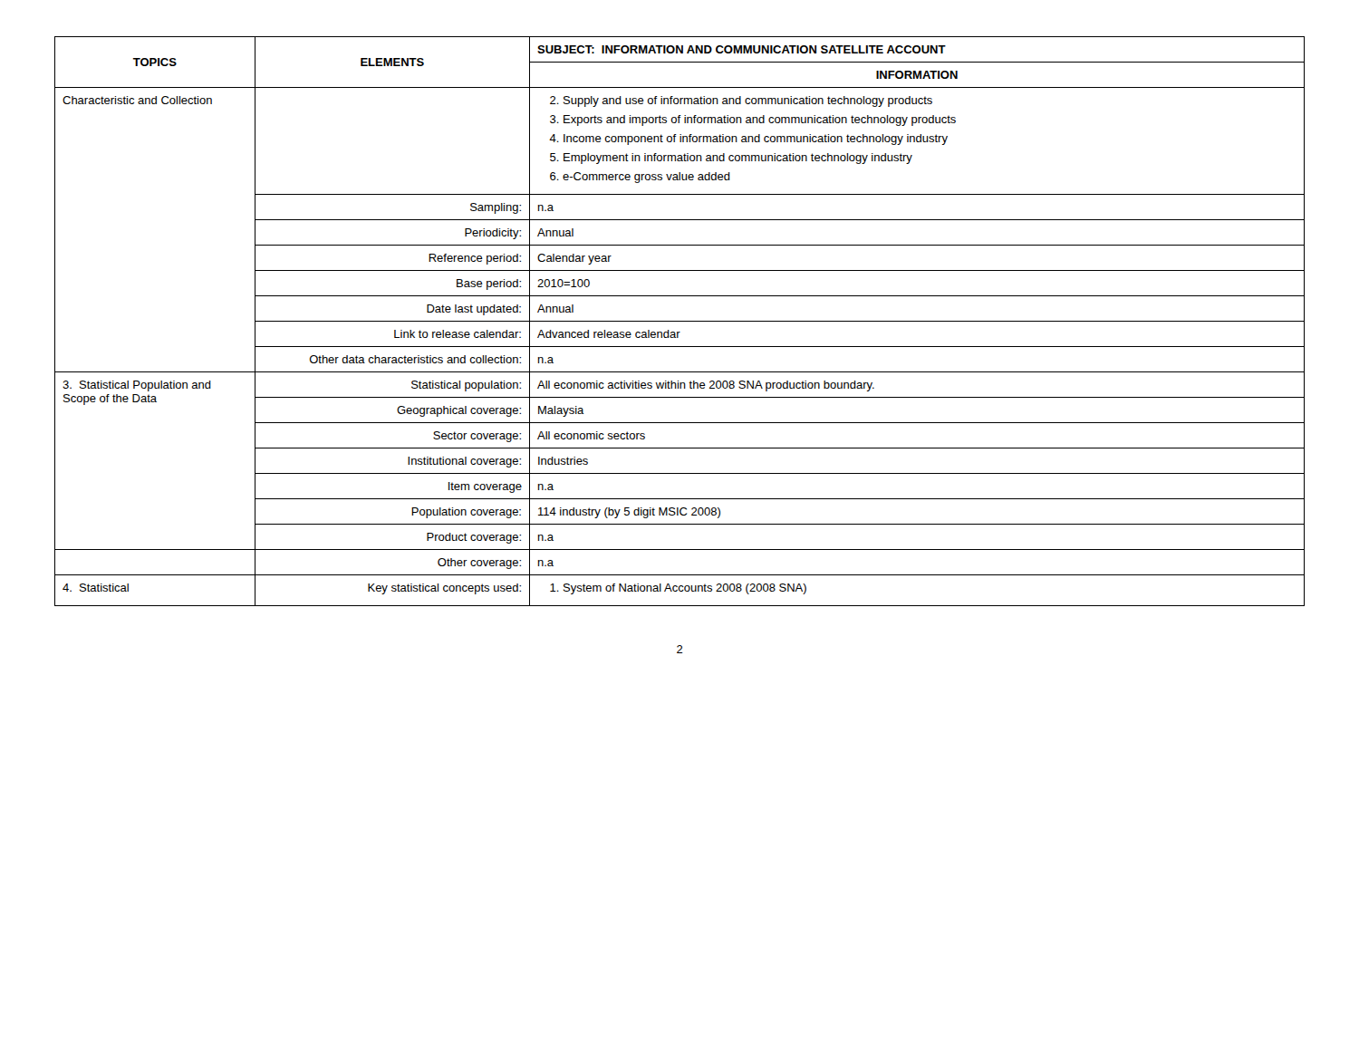| TOPICS | ELEMENTS | SUBJECT: INFORMATION AND COMMUNICATION SATELLITE ACCOUNT |
| INFORMATION |
| Characteristic and Collection | | Supply and use of information and communication technology products Exports and imports of information and communication technology products Income component of information and communication technology industry Employment in information and communication technology industry e-Commerce gross value added |
| Sampling: | n.a |
| Periodicity: | Annual |
| Reference period: | Calendar year |
| Base period: | 2010=100 |
| Date last updated: | Annual |
| Link to release calendar: | Advanced release calendar |
| Other data characteristics and collection: | n.a |
| 3. Statistical Population and Scope of the Data | Statistical population: | All economic activities within the 2008 SNA production boundary. |
| Geographical coverage: | Malaysia |
| Sector coverage: | All economic sectors |
| Institutional coverage: | Industries |
| Item coverage | n.a |
| Population coverage: | 114 industry (by 5 digit MSIC 2008) |
| Product coverage: | n.a |
| | Other coverage: | n.a |
| 4. Statistical | Key statistical concepts used: | System of National Accounts 2008 (2008 SNA) |
2